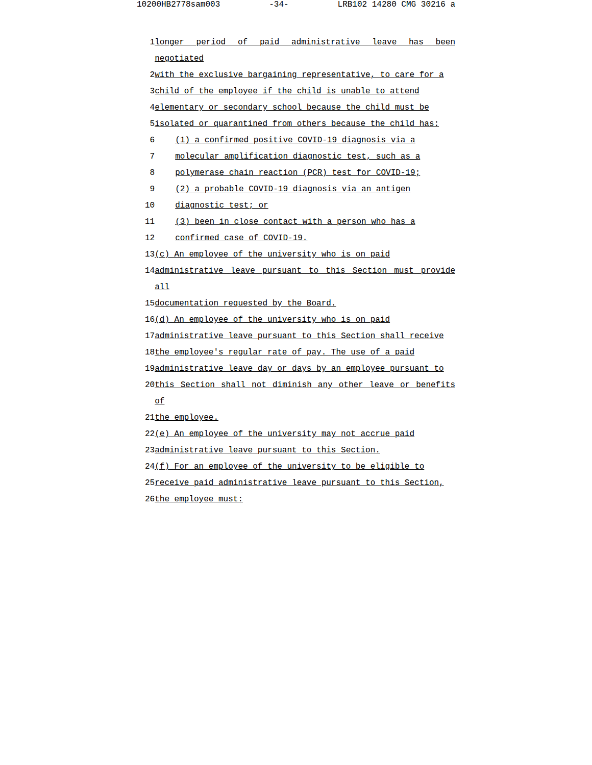10200HB2778sam003 -34- LRB102 14280 CMG 30216 a
| 1 | longer period of paid administrative leave has been negotiated |
| 2 | with the exclusive bargaining representative, to care for a |
| 3 | child of the employee if the child is unable to attend |
| 4 | elementary or secondary school because the child must be |
| 5 | isolated or quarantined from others because the child has: |
| 6 | (1) a confirmed positive COVID-19 diagnosis via a |
| 7 | molecular amplification diagnostic test, such as a |
| 8 | polymerase chain reaction (PCR) test for COVID-19; |
| 9 | (2) a probable COVID-19 diagnosis via an antigen |
| 10 | diagnostic test; or |
| 11 | (3) been in close contact with a person who has a |
| 12 | confirmed case of COVID-19. |
| 13 | (c) An employee of the university who is on paid |
| 14 | administrative leave pursuant to this Section must provide all |
| 15 | documentation requested by the Board. |
| 16 | (d) An employee of the university who is on paid |
| 17 | administrative leave pursuant to this Section shall receive |
| 18 | the employee's regular rate of pay. The use of a paid |
| 19 | administrative leave day or days by an employee pursuant to |
| 20 | this Section shall not diminish any other leave or benefits of |
| 21 | the employee. |
| 22 | (e) An employee of the university may not accrue paid |
| 23 | administrative leave pursuant to this Section. |
| 24 | (f) For an employee of the university to be eligible to |
| 25 | receive paid administrative leave pursuant to this Section, |
| 26 | the employee must: |